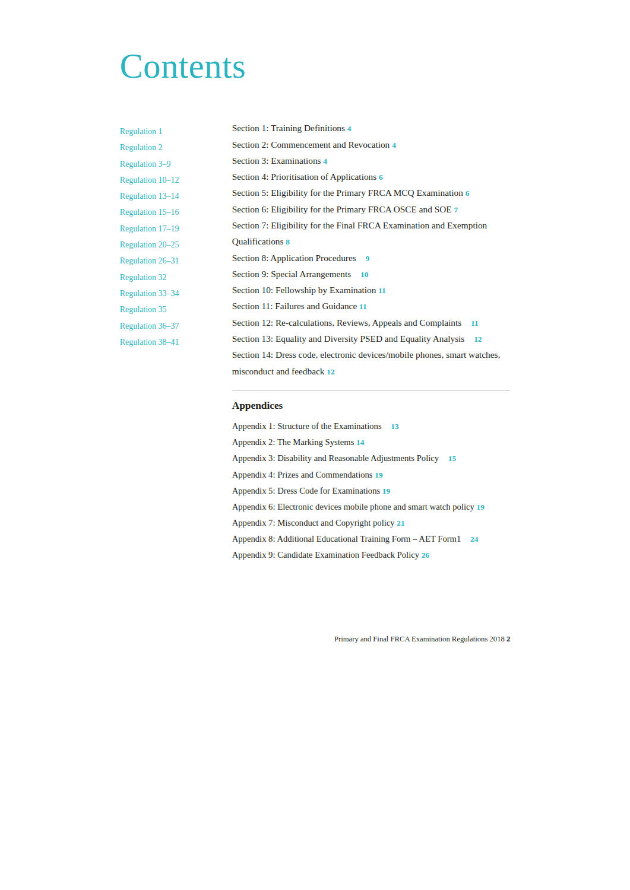Contents
Regulation 1
Regulation 2
Regulation 3–9
Regulation 10–12
Regulation 13–14
Regulation 15–16
Regulation 17–19
Regulation 20–25
Regulation 26–31
Regulation 32
Regulation 33–34
Regulation 35
Regulation 36–37
Regulation 38–41
Section 1: Training Definitions 4
Section 2: Commencement and Revocation 4
Section 3: Examinations 4
Section 4: Prioritisation of Applications 6
Section 5: Eligibility for the Primary FRCA MCQ Examination 6
Section 6: Eligibility for the Primary FRCA OSCE and SOE 7
Section 7: Eligibility for the Final FRCA Examination and Exemption Qualifications 8
Section 8: Application Procedures 9
Section 9: Special Arrangements 10
Section 10: Fellowship by Examination 11
Section 11: Failures and Guidance 11
Section 12: Re-calculations, Reviews, Appeals and Complaints 11
Section 13: Equality and Diversity PSED and Equality Analysis 12
Section 14: Dress code, electronic devices/mobile phones, smart watches, misconduct and feedback 12
Appendices
Appendix 1: Structure of the Examinations 13
Appendix 2: The Marking Systems 14
Appendix 3: Disability and Reasonable Adjustments Policy 15
Appendix 4: Prizes and Commendations 19
Appendix 5: Dress Code for Examinations 19
Appendix 6: Electronic devices mobile phone and smart watch policy 19
Appendix 7: Misconduct and Copyright policy 21
Appendix 8: Additional Educational Training Form – AET Form1 24
Appendix 9: Candidate Examination Feedback Policy 26
Primary and Final FRCA Examination Regulations 2018 2